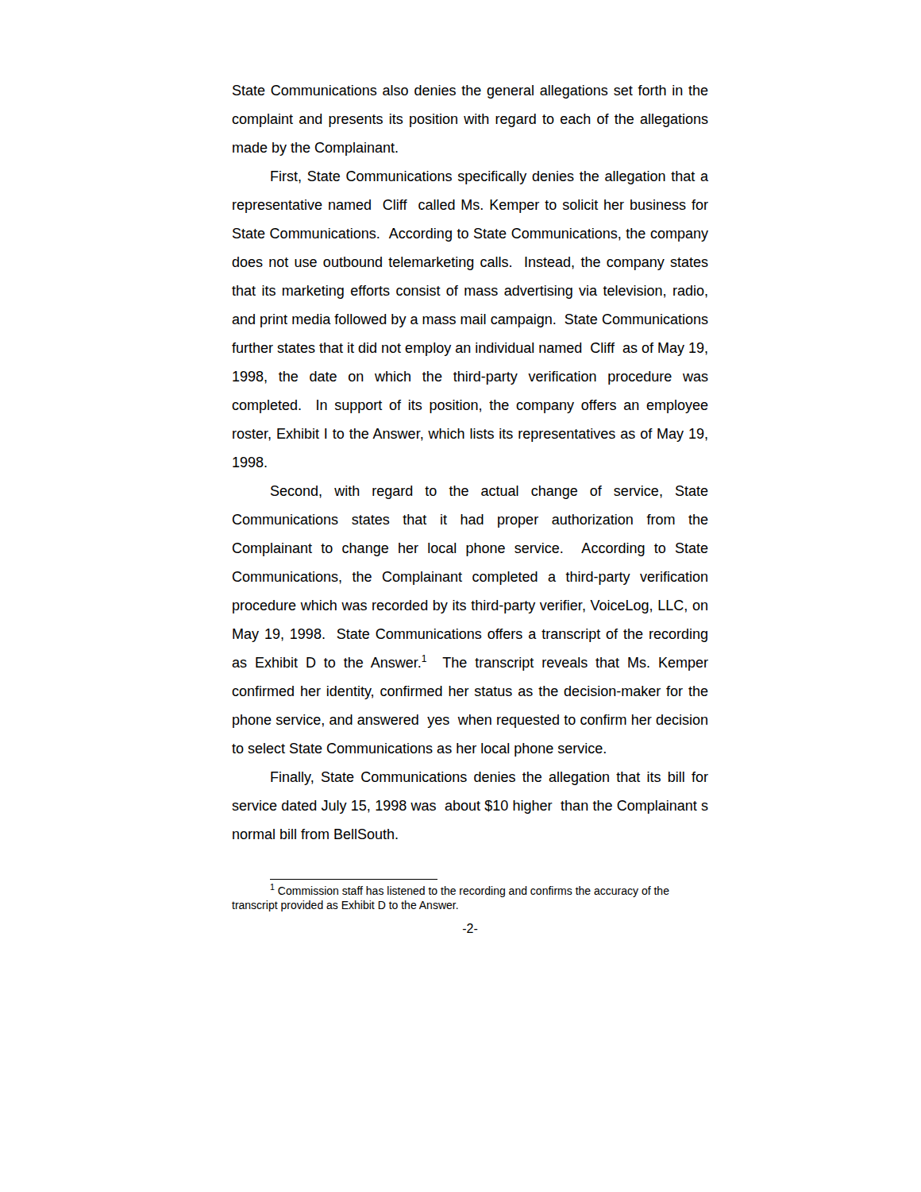State Communications also denies the general allegations set forth in the complaint and presents its position with regard to each of the allegations made by the Complainant.
First, State Communications specifically denies the allegation that a representative named Cliff called Ms. Kemper to solicit her business for State Communications. According to State Communications, the company does not use outbound telemarketing calls. Instead, the company states that its marketing efforts consist of mass advertising via television, radio, and print media followed by a mass mail campaign. State Communications further states that it did not employ an individual named Cliff as of May 19, 1998, the date on which the third-party verification procedure was completed. In support of its position, the company offers an employee roster, Exhibit I to the Answer, which lists its representatives as of May 19, 1998.
Second, with regard to the actual change of service, State Communications states that it had proper authorization from the Complainant to change her local phone service. According to State Communications, the Complainant completed a third-party verification procedure which was recorded by its third-party verifier, VoiceLog, LLC, on May 19, 1998. State Communications offers a transcript of the recording as Exhibit D to the Answer.1 The transcript reveals that Ms. Kemper confirmed her identity, confirmed her status as the decision-maker for the phone service, and answered yes when requested to confirm her decision to select State Communications as her local phone service.
Finally, State Communications denies the allegation that its bill for service dated July 15, 1998 was about $10 higher than the Complainant s normal bill from BellSouth.
1 Commission staff has listened to the recording and confirms the accuracy of the transcript provided as Exhibit D to the Answer.
-2-